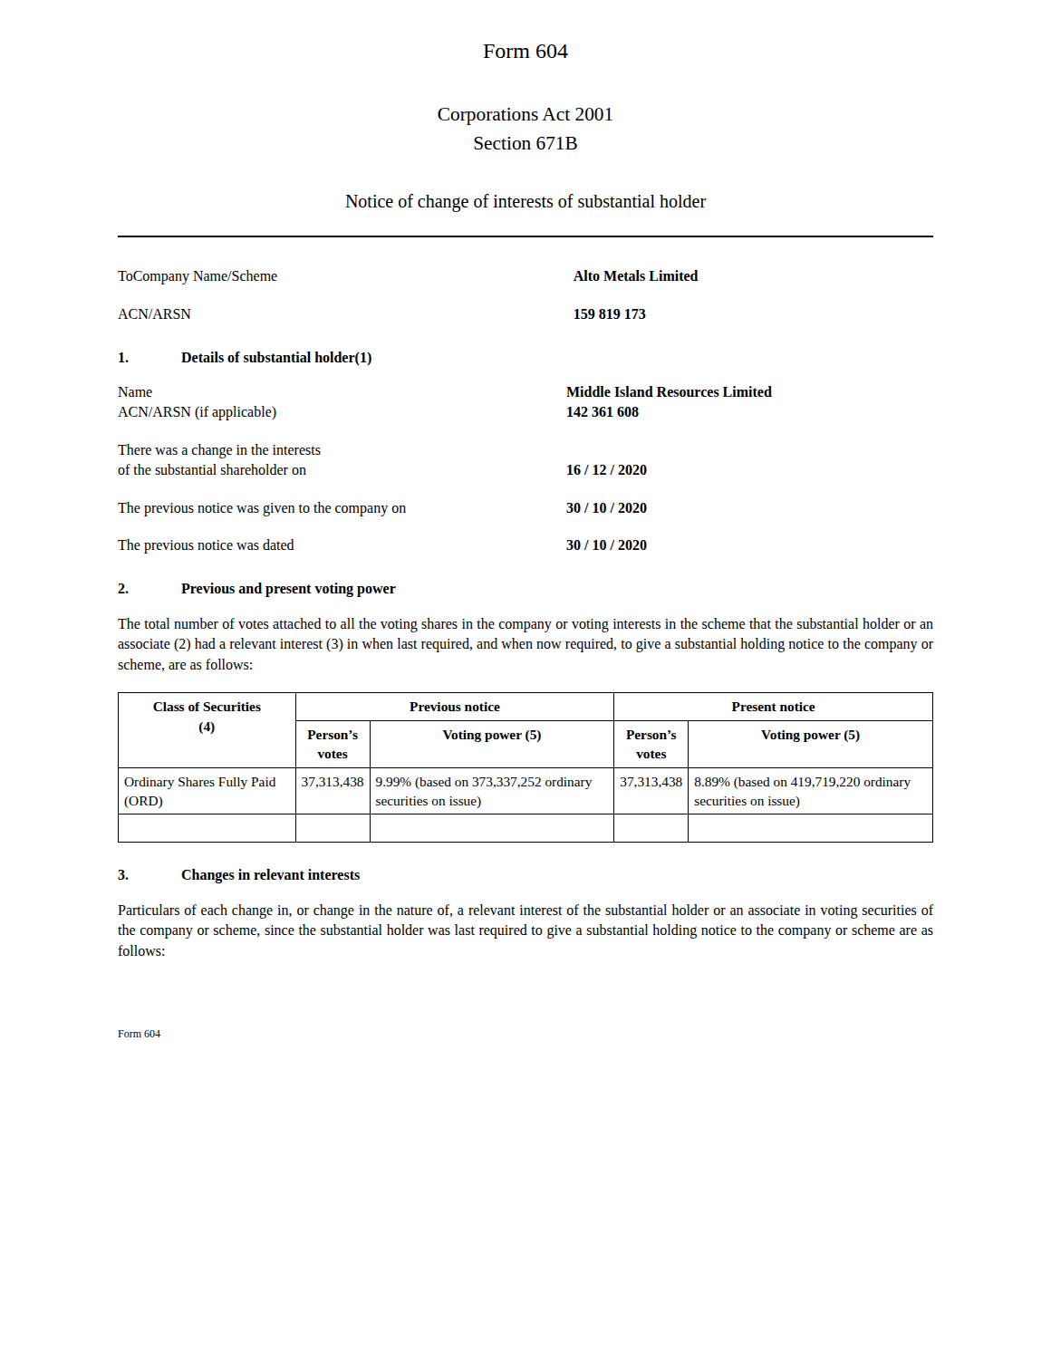Form 604
Corporations Act 2001
Section 671B
Notice of change of interests of substantial holder
| To | Company Name/Scheme | Alto Metals Limited |
| ACN/ARSN | 159 819 173 |
1. Details of substantial holder(1)
| Name | Middle Island Resources Limited |
| ACN/ARSN (if applicable) | 142 361 608 |
| There was a change in the interests of the substantial shareholder on | 16 / 12 / 2020 |
| The previous notice was given to the company on | 30 / 10 / 2020 |
| The previous notice was dated | 30 / 10 / 2020 |
2. Previous and present voting power
The total number of votes attached to all the voting shares in the company or voting interests in the scheme that the substantial holder or an associate (2) had a relevant interest (3) in when last required, and when now required, to give a substantial holding notice to the company or scheme, are as follows:
| Class of Securities (4) | Previous notice | Present notice |
| --- | --- | --- |
| Person’s votes | Voting power (5) | Person’s votes | Voting power (5) |
| Ordinary Shares Fully Paid (ORD) | 37,313,438 | 9.99% (based on 373,337,252 ordinary securities on issue) | 37,313,438 | 8.89% (based on 419,719,220 ordinary securities on issue) |
3. Changes in relevant interests
Particulars of each change in, or change in the nature of, a relevant interest of the substantial holder or an associate in voting securities of the company or scheme, since the substantial holder was last required to give a substantial holding notice to the company or scheme are as follows:
Form 604